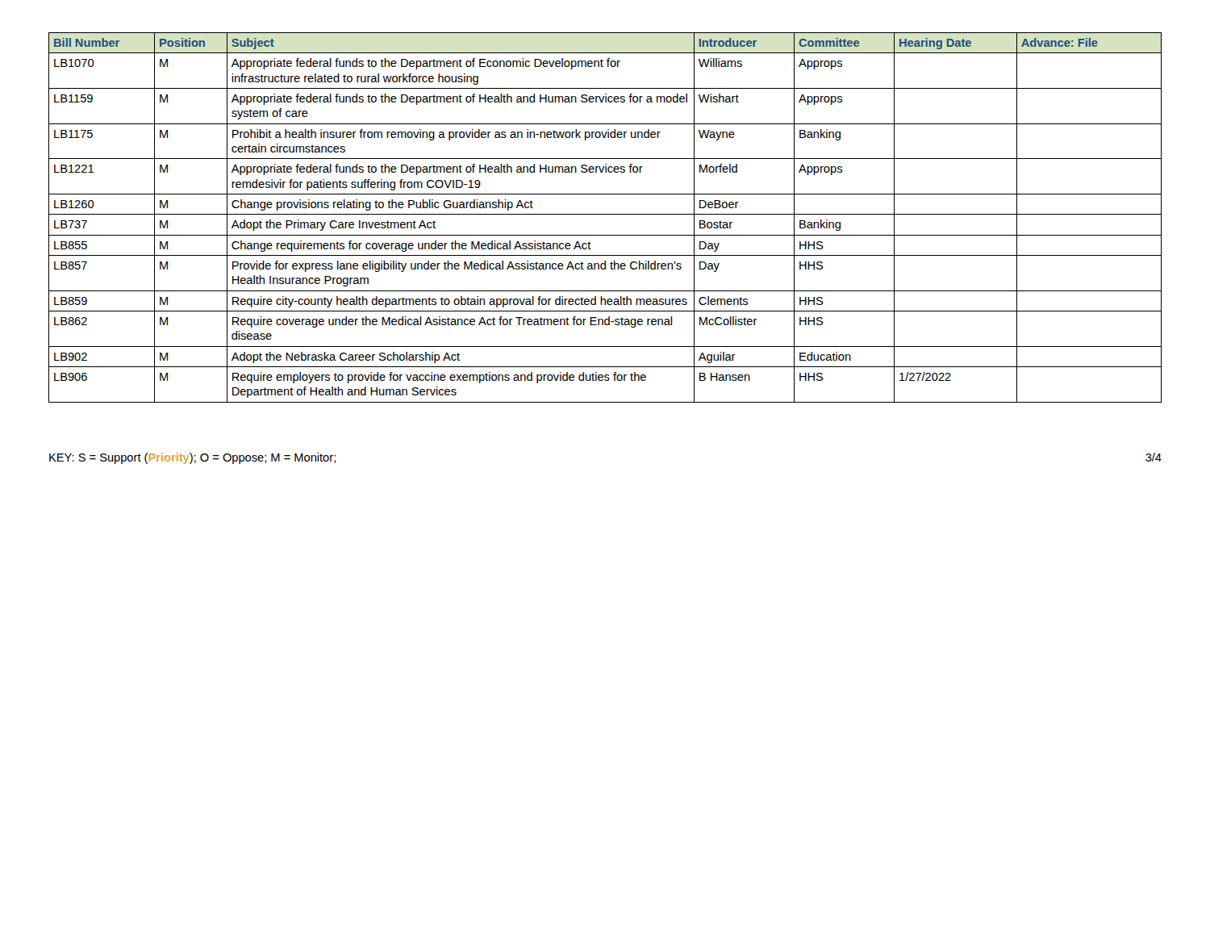| Bill Number | Position | Subject | Introducer | Committee | Hearing Date | Advance: File |
| --- | --- | --- | --- | --- | --- | --- |
| LB1070 | M | Appropriate federal funds to the Department of Economic Development for infrastructure related to rural workforce housing | Williams | Approps | | |
| LB1159 | M | Appropriate federal funds to the Department of Health and Human Services for a model system of care | Wishart | Approps | | |
| LB1175 | M | Prohibit a health insurer from removing a provider as an in-network provider under certain circumstances | Wayne | Banking | | |
| LB1221 | M | Appropriate federal funds to the Department of Health and Human Services for remdesivir for patients suffering from COVID-19 | Morfeld | Approps | | |
| LB1260 | M | Change provisions relating to the Public Guardianship Act | DeBoer | | | |
| LB737 | M | Adopt the Primary Care Investment Act | Bostar | Banking | | |
| LB855 | M | Change requirements for coverage under the Medical Assistance Act | Day | HHS | | |
| LB857 | M | Provide for express lane eligibility under the Medical Assistance Act and the Children's Health Insurance Program | Day | HHS | | |
| LB859 | M | Require city-county health departments to obtain approval for directed health measures | Clements | HHS | | |
| LB862 | M | Require coverage under the Medical Asistance Act for Treatment for End-stage renal disease | McCollister | HHS | | |
| LB902 | M | Adopt the Nebraska Career Scholarship Act | Aguilar | Education | | |
| LB906 | M | Require employers to provide for vaccine exemptions and provide duties for the Department of Health and Human Services | B Hansen | HHS | 1/27/2022 | |
KEY: S = Support (Priority); O = Oppose; M = Monitor;
3/4